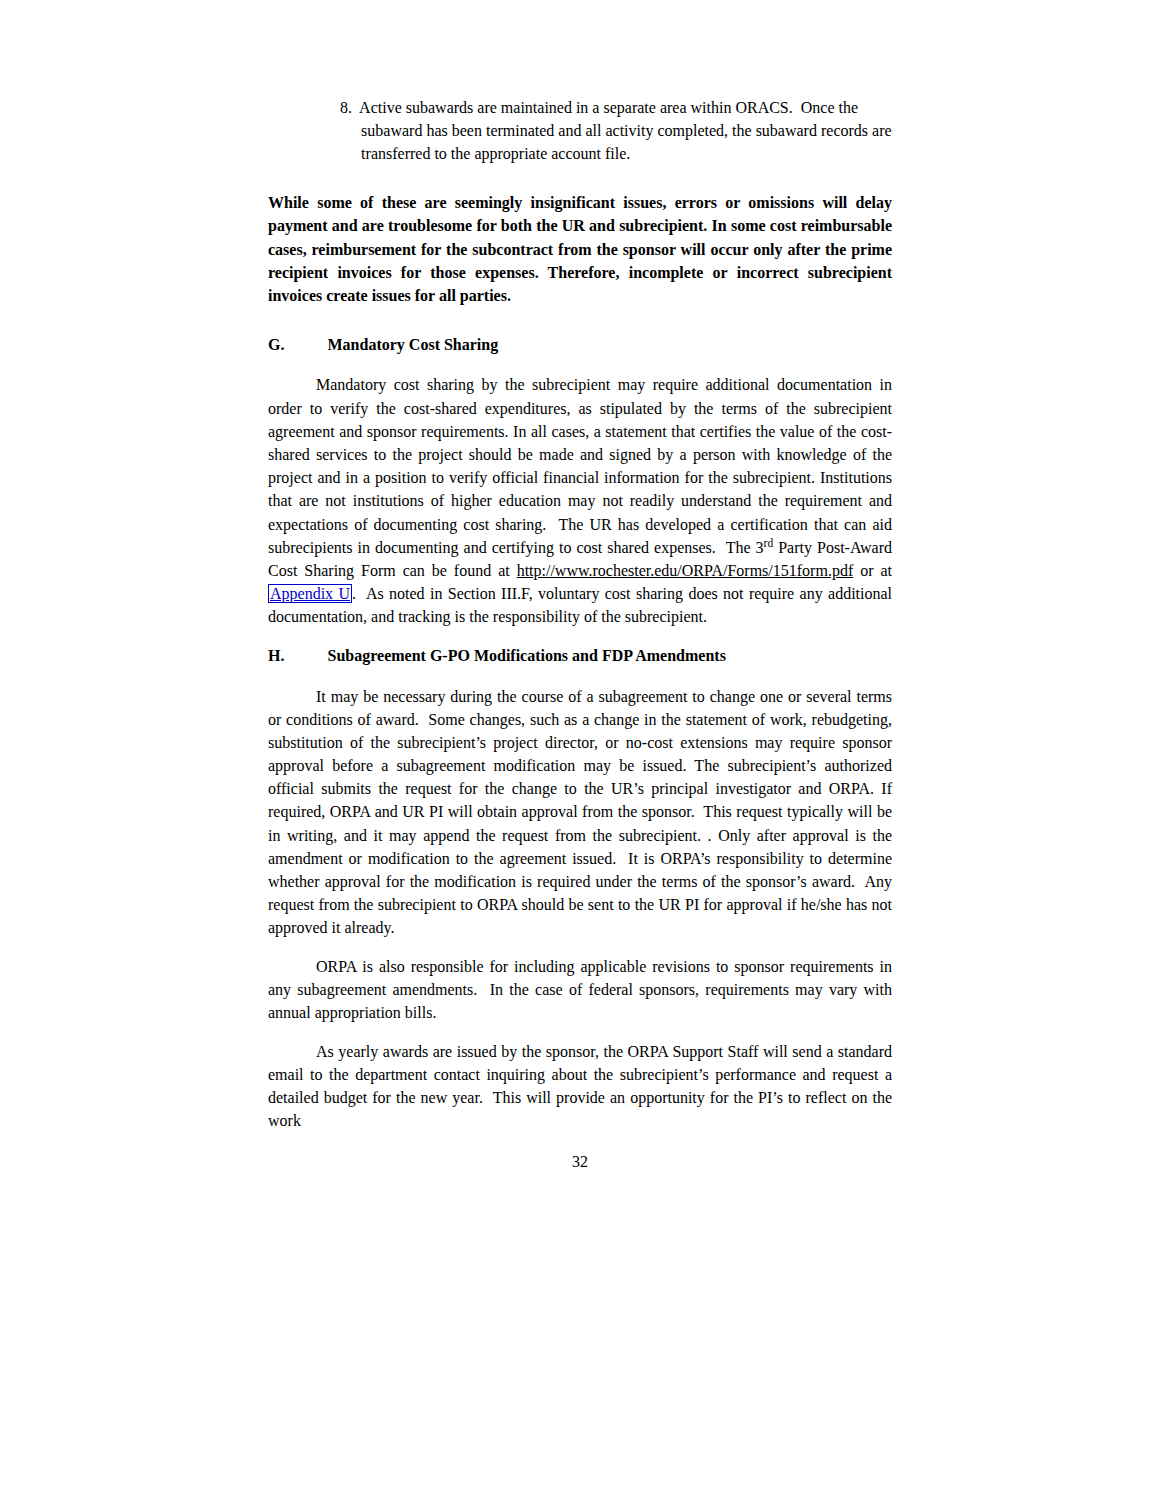8. Active subawards are maintained in a separate area within ORACS. Once the subaward has been terminated and all activity completed, the subaward records are transferred to the appropriate account file.
While some of these are seemingly insignificant issues, errors or omissions will delay payment and are troublesome for both the UR and subrecipient. In some cost reimbursable cases, reimbursement for the subcontract from the sponsor will occur only after the prime recipient invoices for those expenses. Therefore, incomplete or incorrect subrecipient invoices create issues for all parties.
G. Mandatory Cost Sharing
Mandatory cost sharing by the subrecipient may require additional documentation in order to verify the cost-shared expenditures, as stipulated by the terms of the subrecipient agreement and sponsor requirements. In all cases, a statement that certifies the value of the cost-shared services to the project should be made and signed by a person with knowledge of the project and in a position to verify official financial information for the subrecipient. Institutions that are not institutions of higher education may not readily understand the requirement and expectations of documenting cost sharing. The UR has developed a certification that can aid subrecipients in documenting and certifying to cost shared expenses. The 3rd Party Post-Award Cost Sharing Form can be found at http://www.rochester.edu/ORPA/Forms/151form.pdf or at Appendix U. As noted in Section III.F, voluntary cost sharing does not require any additional documentation, and tracking is the responsibility of the subrecipient.
H. Subagreement G-PO Modifications and FDP Amendments
It may be necessary during the course of a subagreement to change one or several terms or conditions of award. Some changes, such as a change in the statement of work, rebudgeting, substitution of the subrecipient’s project director, or no-cost extensions may require sponsor approval before a subagreement modification may be issued. The subrecipient’s authorized official submits the request for the change to the UR’s principal investigator and ORPA. If required, ORPA and UR PI will obtain approval from the sponsor. This request typically will be in writing, and it may append the request from the subrecipient. . Only after approval is the amendment or modification to the agreement issued. It is ORPA’s responsibility to determine whether approval for the modification is required under the terms of the sponsor’s award. Any request from the subrecipient to ORPA should be sent to the UR PI for approval if he/she has not approved it already.
ORPA is also responsible for including applicable revisions to sponsor requirements in any subagreement amendments. In the case of federal sponsors, requirements may vary with annual appropriation bills.
As yearly awards are issued by the sponsor, the ORPA Support Staff will send a standard email to the department contact inquiring about the subrecipient’s performance and request a detailed budget for the new year. This will provide an opportunity for the PI’s to reflect on the work
32